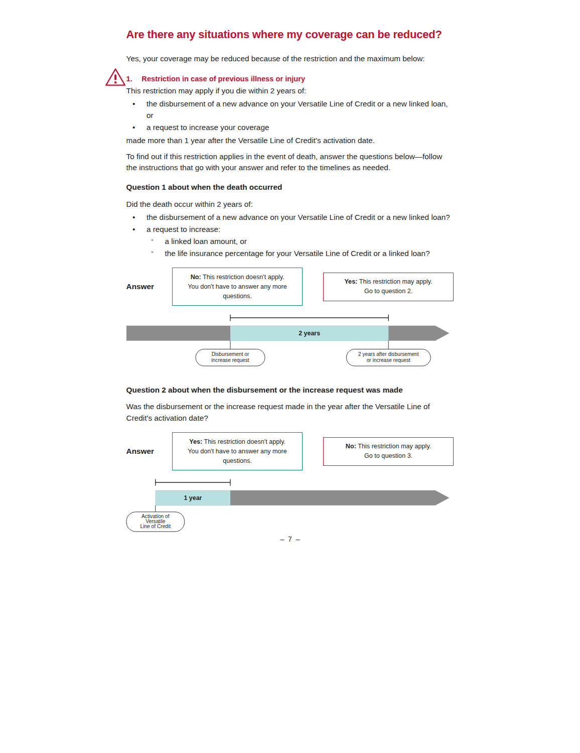Are there any situations where my coverage can be reduced?
Yes, your coverage may be reduced because of the restriction and the maximum below:
1. Restriction in case of previous illness or injury
This restriction may apply if you die within 2 years of:
the disbursement of a new advance on your Versatile Line of Credit or a new linked loan, or
a request to increase your coverage
made more than 1 year after the Versatile Line of Credit's activation date.
To find out if this restriction applies in the event of death, answer the questions below—follow the instructions that go with your answer and refer to the timelines as needed.
Question 1 about when the death occurred
Did the death occur within 2 years of:
the disbursement of a new advance on your Versatile Line of Credit or a new linked loan?
a request to increase:
a linked loan amount, or
the life insurance percentage for your Versatile Line of Credit or a linked loan?
Answer
No: This restriction doesn't apply.
You don't have to answer any more questions.
Yes: This restriction may apply.
Go to question 2.
2 years Disbursement or increase request 2 years after disbursement or increase request
Question 2 about when the disbursement or the increase request was made
Was the disbursement or the increase request made in the year after the Versatile Line of Credit's activation date?
Answer
Yes: This restriction doesn't apply.
You don't have to answer any more questions.
No: This restriction may apply.
Go to question 3.
1 year Activation of Versatile Line of Credit
– 7 –